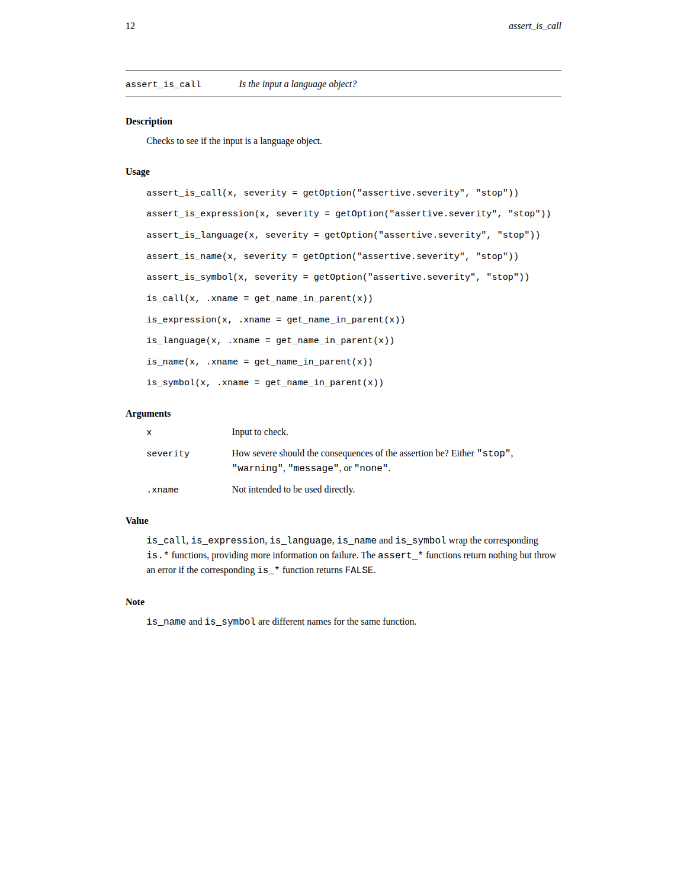12 assert_is_call
assert_is_call Is the input a language object?
Description
Checks to see if the input is a language object.
Usage
assert_is_call(x, severity = getOption("assertive.severity", "stop"))
assert_is_expression(x, severity = getOption("assertive.severity", "stop"))
assert_is_language(x, severity = getOption("assertive.severity", "stop"))
assert_is_name(x, severity = getOption("assertive.severity", "stop"))
assert_is_symbol(x, severity = getOption("assertive.severity", "stop"))
is_call(x, .xname = get_name_in_parent(x))
is_expression(x, .xname = get_name_in_parent(x))
is_language(x, .xname = get_name_in_parent(x))
is_name(x, .xname = get_name_in_parent(x))
is_symbol(x, .xname = get_name_in_parent(x))
Arguments
x
Input to check.
severity
How severe should the consequences of the assertion be? Either "stop", "warning", "message", or "none".
.xname
Not intended to be used directly.
Value
is_call, is_expression, is_language, is_name and is_symbol wrap the corresponding is.* functions, providing more information on failure. The assert_* functions return nothing but throw an error if the corresponding is_* function returns FALSE.
Note
is_name and is_symbol are different names for the same function.